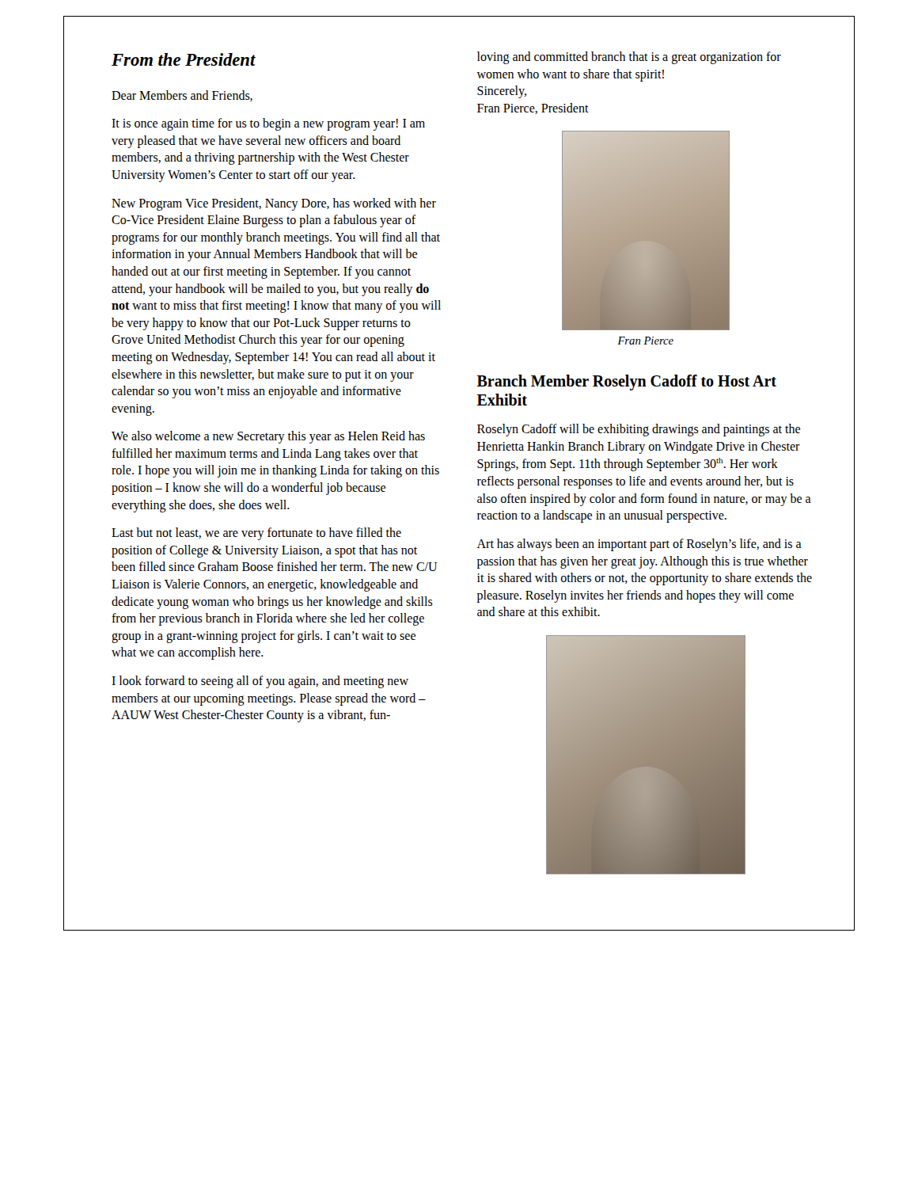From the President
Dear Members and Friends,
It is once again time for us to begin a new program year! I am very pleased that we have several new officers and board members, and a thriving partnership with the West Chester University Women’s Center to start off our year.
New Program Vice President, Nancy Dore, has worked with her Co-Vice President Elaine Burgess to plan a fabulous year of programs for our monthly branch meetings. You will find all that information in your Annual Members Handbook that will be handed out at our first meeting in September. If you cannot attend, your handbook will be mailed to you, but you really do not want to miss that first meeting! I know that many of you will be very happy to know that our Pot-Luck Supper returns to Grove United Methodist Church this year for our opening meeting on Wednesday, September 14! You can read all about it elsewhere in this newsletter, but make sure to put it on your calendar so you won’t miss an enjoyable and informative evening.
We also welcome a new Secretary this year as Helen Reid has fulfilled her maximum terms and Linda Lang takes over that role. I hope you will join me in thanking Linda for taking on this position – I know she will do a wonderful job because everything she does, she does well.
Last but not least, we are very fortunate to have filled the position of College & University Liaison, a spot that has not been filled since Graham Boose finished her term. The new C/U Liaison is Valerie Connors, an energetic, knowledgeable and dedicate young woman who brings us her knowledge and skills from her previous branch in Florida where she led her college group in a grant-winning project for girls. I can’t wait to see what we can accomplish here.
I look forward to seeing all of you again, and meeting new members at our upcoming meetings. Please spread the word – AAUW West Chester-Chester County is a vibrant, fun-
loving and committed branch that is a great organization for women who want to share that spirit!
Sincerely,
Fran Pierce, President
Fran Pierce
Branch Member Roselyn Cadoff to Host Art Exhibit
Roselyn Cadoff will be exhibiting drawings and paintings at the Henrietta Hankin Branch Library on Windgate Drive in Chester Springs, from Sept. 11th through September 30th. Her work reflects personal responses to life and events around her, but is also often inspired by color and form found in nature, or may be a reaction to a landscape in an unusual perspective.
Art has always been an important part of Roselyn’s life, and is a passion that has given her great joy. Although this is true whether it is shared with others or not, the opportunity to share extends the pleasure. Roselyn invites her friends and hopes they will come and share at this exhibit.